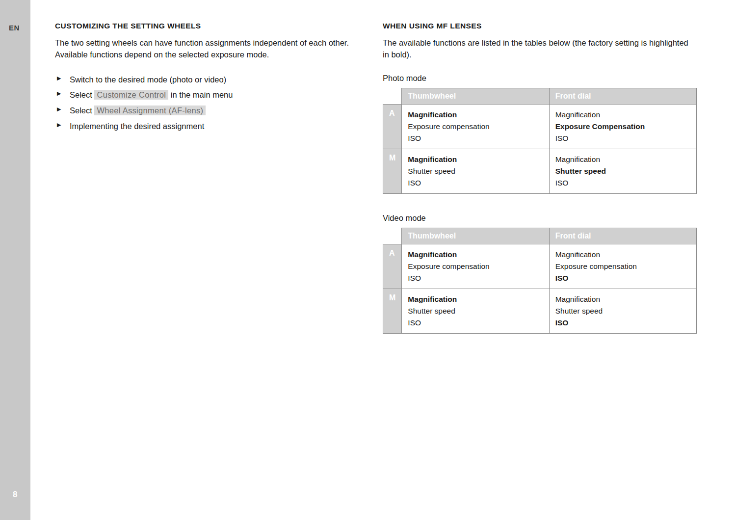EN
8
Customizing the setting wheels
The two setting wheels can have function assignments independent of each other. Available functions depend on the selected exposure mode.
Switch to the desired mode (photo or video)
Select Customize Control in the main menu
Select Wheel Assignment (AF-lens)
Implementing the desired assignment
When using MF lenses
The available functions are listed in the tables below (the factory setting is highlighted in bold).
Photo mode
| | Thumbwheel | Front dial |
| --- | --- | --- |
| A | Magnification Exposure compensation ISO | Magnification Exposure Compensation ISO |
| M | Magnification Shutter speed ISO | Magnification Shutter speed ISO |
Video mode
| | Thumbwheel | Front dial |
| --- | --- | --- |
| A | Magnification Exposure compensation ISO | Magnification Exposure compensation ISO |
| M | Magnification Shutter speed ISO | Magnification Shutter speed ISO |